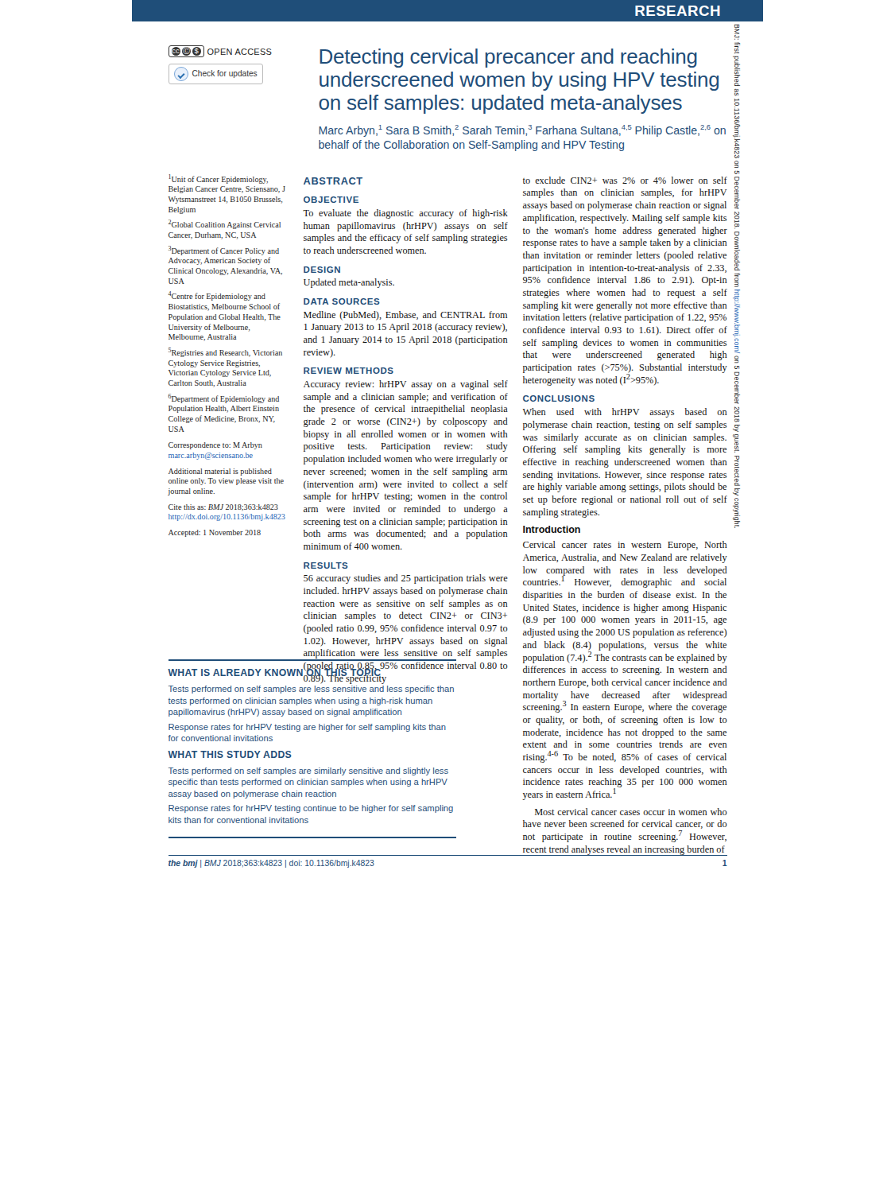RESEARCH
BMJ: first published as 10.1136/bmj.k4823 on 5 December 2018. Downloaded from http://www.bmj.com/ on 5 December 2018 by guest. Protected by copyright.
cc Ⓒ $ OPEN ACCESS
Check for updates
Detecting cervical precancer and reaching underscreened women by using HPV testing on self samples: updated meta-analyses
Marc Arbyn,1 Sara B Smith,2 Sarah Temin,3 Farhana Sultana,4,5 Philip Castle,2,6 on behalf of the Collaboration on Self-Sampling and HPV Testing
1Unit of Cancer Epidemiology, Belgian Cancer Centre, Sciensano, J Wytsmanstreet 14, B1050 Brussels, Belgium
2Global Coalition Against Cervical Cancer, Durham, NC, USA
3Department of Cancer Policy and Advocacy, American Society of Clinical Oncology, Alexandria, VA, USA
4Centre for Epidemiology and Biostatistics, Melbourne School of Population and Global Health, The University of Melbourne, Melbourne, Australia
5Registries and Research, Victorian Cytology Service Registries, Victorian Cytology Service Ltd, Carlton South, Australia
6Department of Epidemiology and Population Health, Albert Einstein College of Medicine, Bronx, NY, USA
Correspondence to: M Arbyn
marc.arbyn@sciensano.be
Additional material is published online only. To view please visit the journal online.
Cite this as: BMJ 2018;363:k4823
http://dx.doi.org/10.1136/bmj.k4823
Accepted: 1 November 2018
Abstract
Objective
To evaluate the diagnostic accuracy of high-risk human papillomavirus (hrHPV) assays on self samples and the efficacy of self sampling strategies to reach underscreened women.
Design
Updated meta-analysis.
Data sources
Medline (PubMed), Embase, and CENTRAL from 1 January 2013 to 15 April 2018 (accuracy review), and 1 January 2014 to 15 April 2018 (participation review).
Review methods
Accuracy review: hrHPV assay on a vaginal self sample and a clinician sample; and verification of the presence of cervical intraepithelial neoplasia grade 2 or worse (CIN2+) by colposcopy and biopsy in all enrolled women or in women with positive tests. Participation review: study population included women who were irregularly or never screened; women in the self sampling arm (intervention arm) were invited to collect a self sample for hrHPV testing; women in the control arm were invited or reminded to undergo a screening test on a clinician sample; participation in both arms was documented; and a population minimum of 400 women.
Results
56 accuracy studies and 25 participation trials were included. hrHPV assays based on polymerase chain reaction were as sensitive on self samples as on clinician samples to detect CIN2+ or CIN3+ (pooled ratio 0.99, 95% confidence interval 0.97 to 1.02). However, hrHPV assays based on signal amplification were less sensitive on self samples (pooled ratio 0.85, 95% confidence interval 0.80 to 0.89). The specificity
to exclude CIN2+ was 2% or 4% lower on self samples than on clinician samples, for hrHPV assays based on polymerase chain reaction or signal amplification, respectively. Mailing self sample kits to the woman's home address generated higher response rates to have a sample taken by a clinician than invitation or reminder letters (pooled relative participation in intention-to-treat-analysis of 2.33, 95% confidence interval 1.86 to 2.91). Opt-in strategies where women had to request a self sampling kit were generally not more effective than invitation letters (relative participation of 1.22, 95% confidence interval 0.93 to 1.61). Direct offer of self sampling devices to women in communities that were underscreened generated high participation rates (>75%). Substantial interstudy heterogeneity was noted (I2>95%).
Conclusions
When used with hrHPV assays based on polymerase chain reaction, testing on self samples was similarly accurate as on clinician samples. Offering self sampling kits generally is more effective in reaching underscreened women than sending invitations. However, since response rates are highly variable among settings, pilots should be set up before regional or national roll out of self sampling strategies.
Introduction
Cervical cancer rates in western Europe, North America, Australia, and New Zealand are relatively low compared with rates in less developed countries.1 However, demographic and social disparities in the burden of disease exist. In the United States, incidence is higher among Hispanic (8.9 per 100 000 women years in 2011-15, age adjusted using the 2000 US population as reference) and black (8.4) populations, versus the white population (7.4).2 The contrasts can be explained by differences in access to screening. In western and northern Europe, both cervical cancer incidence and mortality have decreased after widespread screening.3 In eastern Europe, where the coverage or quality, or both, of screening often is low to moderate, incidence has not dropped to the same extent and in some countries trends are even rising.4-6 To be noted, 85% of cases of cervical cancers occur in less developed countries, with incidence rates reaching 35 per 100 000 women years in eastern Africa.1
Most cervical cancer cases occur in women who have never been screened for cervical cancer, or do not participate in routine screening.7 However, recent trend analyses reveal an increasing burden of
WHAT IS ALREADY KNOWN ON THIS TOPIC
Tests performed on self samples are less sensitive and less specific than tests performed on clinician samples when using a high-risk human papillomavirus (hrHPV) assay based on signal amplification
Response rates for hrHPV testing are higher for self sampling kits than for conventional invitations
WHAT THIS STUDY ADDS
Tests performed on self samples are similarly sensitive and slightly less specific than tests performed on clinician samples when using a hrHPV assay based on polymerase chain reaction
Response rates for hrHPV testing continue to be higher for self sampling kits than for conventional invitations
the bmj | BMJ 2018;363:k4823 | doi: 10.1136/bmj.k4823
1